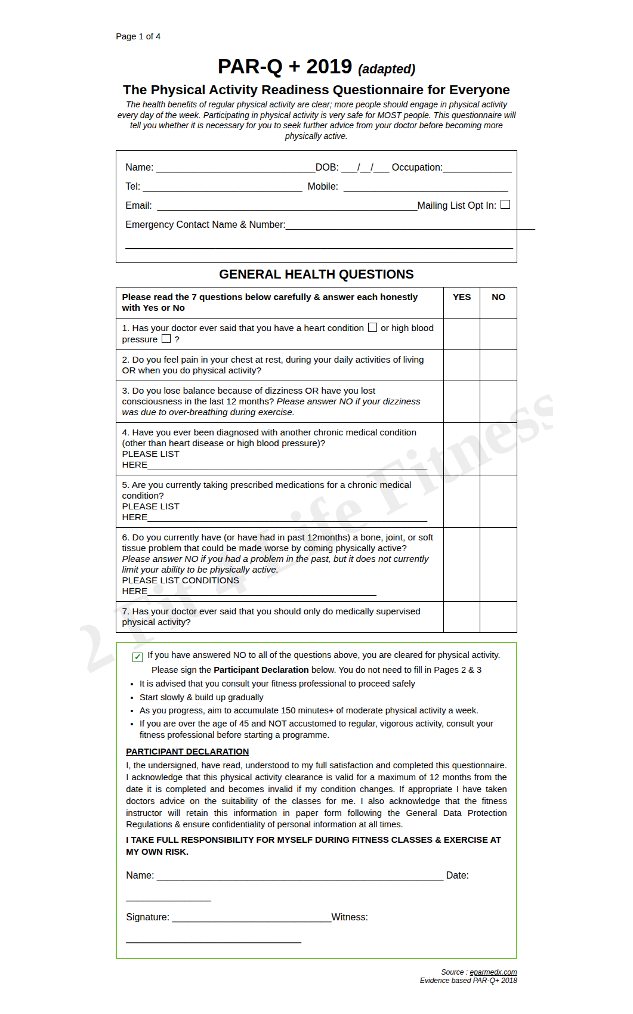2 Fit 4 Life Fitness
Page 1 of 4
PAR-Q + 2019 (adapted)
The Physical Activity Readiness Questionnaire for Everyone
The health benefits of regular physical activity are clear; more people should engage in physical activity every day of the week. Participating in physical activity is very safe for MOST people. This questionnaire will tell you whether it is necessary for you to seek further advice from your doctor before becoming more physically active.
Name: ______________________________DOB: ___/__/___ Occupation:_____________
Tel: ______________________________ Mobile: _______________________________
Email: _________________________________________________Mailing List Opt In:
Emergency Contact Name & Number:_______________________________________________
_________________________________________________________________________
GENERAL HEALTH QUESTIONS
| Please read the 7 questions below carefully & answer each honestly with Yes or No | YES | NO |
| --- | --- | --- |
| 1. Has your doctor ever said that you have a heart condition or high blood pressure ? | | |
| 2. Do you feel pain in your chest at rest, during your daily activities of living OR when you do physical activity? | | |
| 3. Do you lose balance because of dizziness OR have you lost consciousness in the last 12 months? Please answer NO if your dizziness was due to over-breathing during exercise. | | |
| 4. Have you ever been diagnosed with another chronic medical condition (other than heart disease or high blood pressure)? PLEASE LIST HERE_______________________________________________________ | | |
| 5. Are you currently taking prescribed medications for a chronic medical condition? PLEASE LIST HERE_______________________________________________________ | | |
| 6. Do you currently have (or have had in past 12months) a bone, joint, or soft tissue problem that could be made worse by coming physically active? Please answer NO if you had a problem in the past, but it does not currently limit your ability to be physically active. PLEASE LIST CONDITIONS HERE_____________________________________________ | | |
| 7. Has your doctor ever said that you should only do medically supervised physical activity? | | |
✓ If you have answered NO to all of the questions above, you are cleared for physical activity.
Please sign the Participant Declaration below. You do not need to fill in Pages 2 & 3
It is advised that you consult your fitness professional to proceed safely
Start slowly & build up gradually
As you progress, aim to accumulate 150 minutes+ of moderate physical activity a week.
If you are over the age of 45 and NOT accustomed to regular, vigorous activity, consult your fitness professional before starting a programme.
PARTICIPANT DECLARATION
I, the undersigned, have read, understood to my full satisfaction and completed this questionnaire. I acknowledge that this physical activity clearance is valid for a maximum of 12 months from the date it is completed and becomes invalid if my condition changes. If appropriate I have taken doctors advice on the suitability of the classes for me. I also acknowledge that the fitness instructor will retain this information in paper form following the General Data Protection Regulations & ensure confidentiality of personal information at all times.
I TAKE FULL RESPONSIBILITY FOR MYSELF DURING FITNESS CLASSES & EXERCISE AT MY OWN RISK.
Name: ______________________________________________________ Date: ________________
Signature: ______________________________Witness: _________________________________
Source : eparmedx.com
Evidence based PAR-Q+ 2018